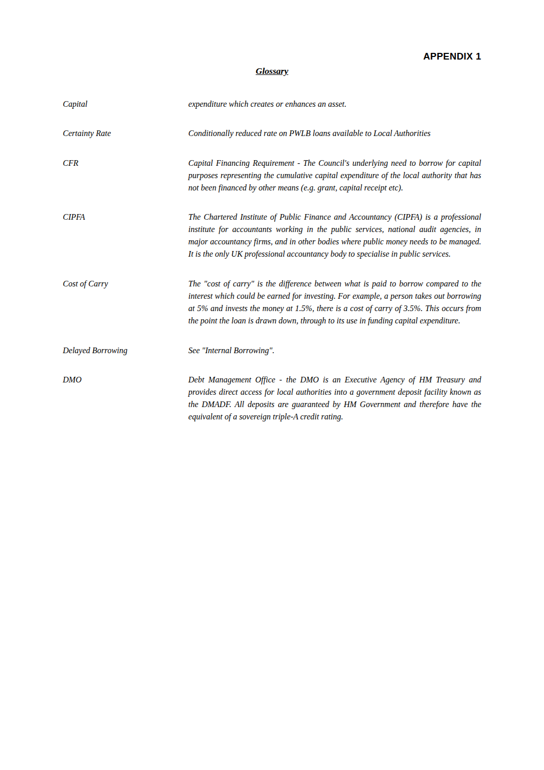APPENDIX 1
Glossary
Capital
expenditure which creates or enhances an asset.
Certainty Rate
Conditionally reduced rate on PWLB loans available to Local Authorities
CFR
Capital Financing Requirement - The Council's underlying need to borrow for capital purposes representing the cumulative capital expenditure of the local authority that has not been financed by other means (e.g. grant, capital receipt etc).
CIPFA
The Chartered Institute of Public Finance and Accountancy (CIPFA) is a professional institute for accountants working in the public services, national audit agencies, in major accountancy firms, and in other bodies where public money needs to be managed. It is the only UK professional accountancy body to specialise in public services.
Cost of Carry
The "cost of carry" is the difference between what is paid to borrow compared to the interest which could be earned for investing. For example, a person takes out borrowing at 5% and invests the money at 1.5%, there is a cost of carry of 3.5%. This occurs from the point the loan is drawn down, through to its use in funding capital expenditure.
Delayed Borrowing
See "Internal Borrowing".
DMO
Debt Management Office - the DMO is an Executive Agency of HM Treasury and provides direct access for local authorities into a government deposit facility known as the DMADF. All deposits are guaranteed by HM Government and therefore have the equivalent of a sovereign triple-A credit rating.